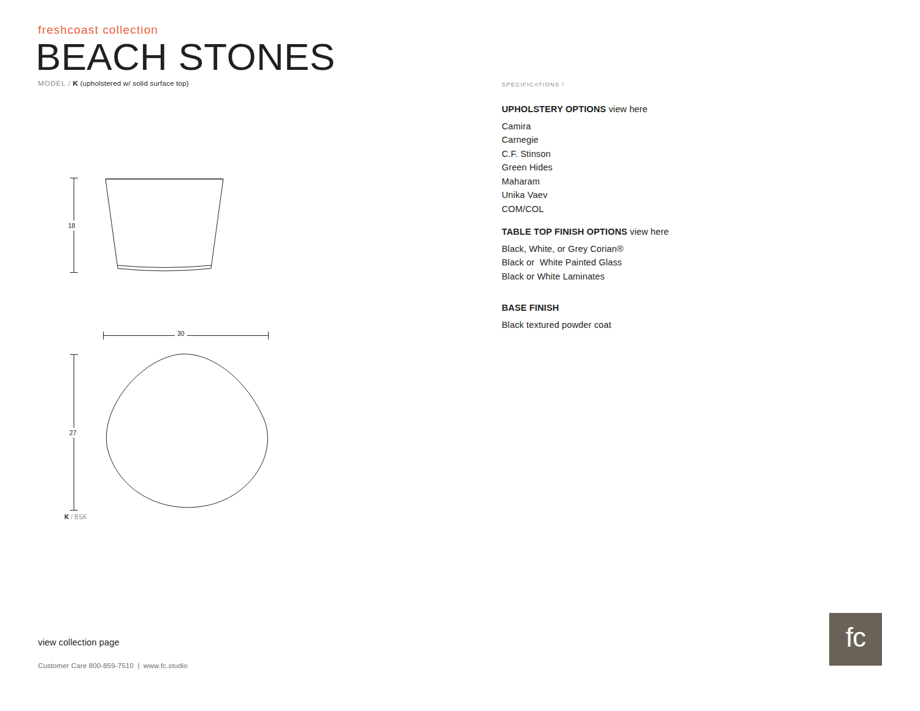freshcoast collection
BEACH STONES
MODEL / K (upholstered w/ solid surface top)
SPECIFICATIONS /
UPHOLSTERY OPTIONS view here
Camira
Carnegie
C.F. Stinson
Green Hides
Maharam
Unika Vaev
COM/COL
TABLE TOP FINISH OPTIONS view here
Black, White, or Grey Corian®
Black or White Painted Glass
Black or White Laminates
BASE FINISH
Black textured powder coat
18
30
27
K / BSK
view collection page
Customer Care 800-859-7510 | www.fc.studio
fc